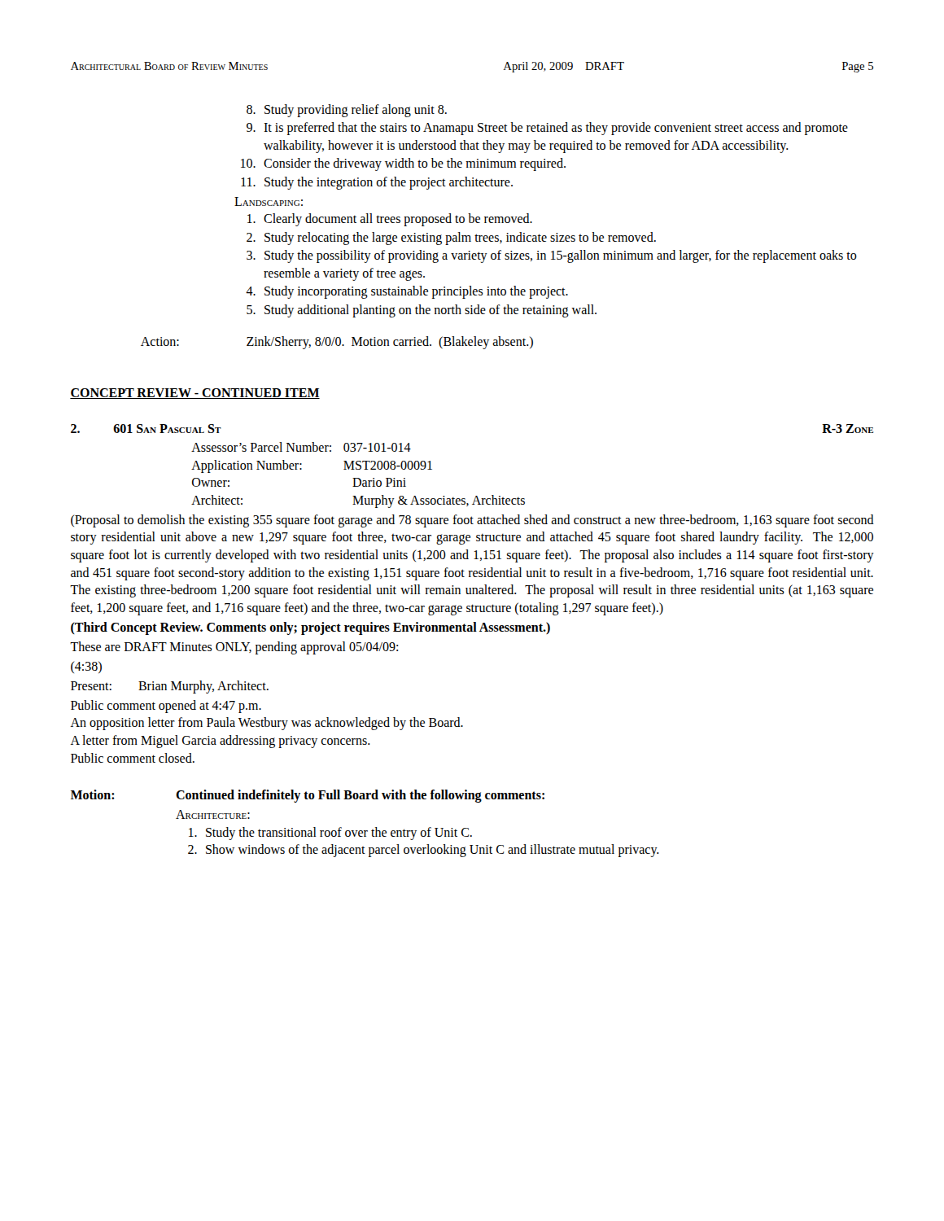Architectural Board of Review Minutes
April 20, 2009 DRAFT
Page 5
Study providing relief along unit 8.
It is preferred that the stairs to Anamapu Street be retained as they provide convenient street access and promote walkability, however it is understood that they may be required to be removed for ADA accessibility.
Consider the driveway width to be the minimum required.
Study the integration of the project architecture.
Landscaping:
Clearly document all trees proposed to be removed.
Study relocating the large existing palm trees, indicate sizes to be removed.
Study the possibility of providing a variety of sizes, in 15-gallon minimum and larger, for the replacement oaks to resemble a variety of tree ages.
Study incorporating sustainable principles into the project.
Study additional planting on the north side of the retaining wall.
Action:
Zink/Sherry, 8/0/0. Motion carried. (Blakeley absent.)
CONCEPT REVIEW - CONTINUED ITEM
2.
601 San Pascual St
R-3 Zone
| Assessor’s Parcel Number: | 037-101-014 |
| Application Number: | MST2008-00091 |
| Owner: | Dario Pini |
| Architect: | Murphy & Associates, Architects |
(Proposal to demolish the existing 355 square foot garage and 78 square foot attached shed and construct a new three-bedroom, 1,163 square foot second story residential unit above a new 1,297 square foot three, two-car garage structure and attached 45 square foot shared laundry facility. The 12,000 square foot lot is currently developed with two residential units (1,200 and 1,151 square feet). The proposal also includes a 114 square foot first-story and 451 square foot second-story addition to the existing 1,151 square foot residential unit to result in a five-bedroom, 1,716 square foot residential unit. The existing three-bedroom 1,200 square foot residential unit will remain unaltered. The proposal will result in three residential units (at 1,163 square feet, 1,200 square feet, and 1,716 square feet) and the three, two-car garage structure (totaling 1,297 square feet).)
(Third Concept Review. Comments only; project requires Environmental Assessment.)
These are DRAFT Minutes ONLY, pending approval 05/04/09:
(4:38)
Present: Brian Murphy, Architect.
Public comment opened at 4:47 p.m.
An opposition letter from Paula Westbury was acknowledged by the Board.
A letter from Miguel Garcia addressing privacy concerns.
Public comment closed.
Motion:
Continued indefinitely to Full Board with the following comments:
Architecture:
Study the transitional roof over the entry of Unit C.
Show windows of the adjacent parcel overlooking Unit C and illustrate mutual privacy.